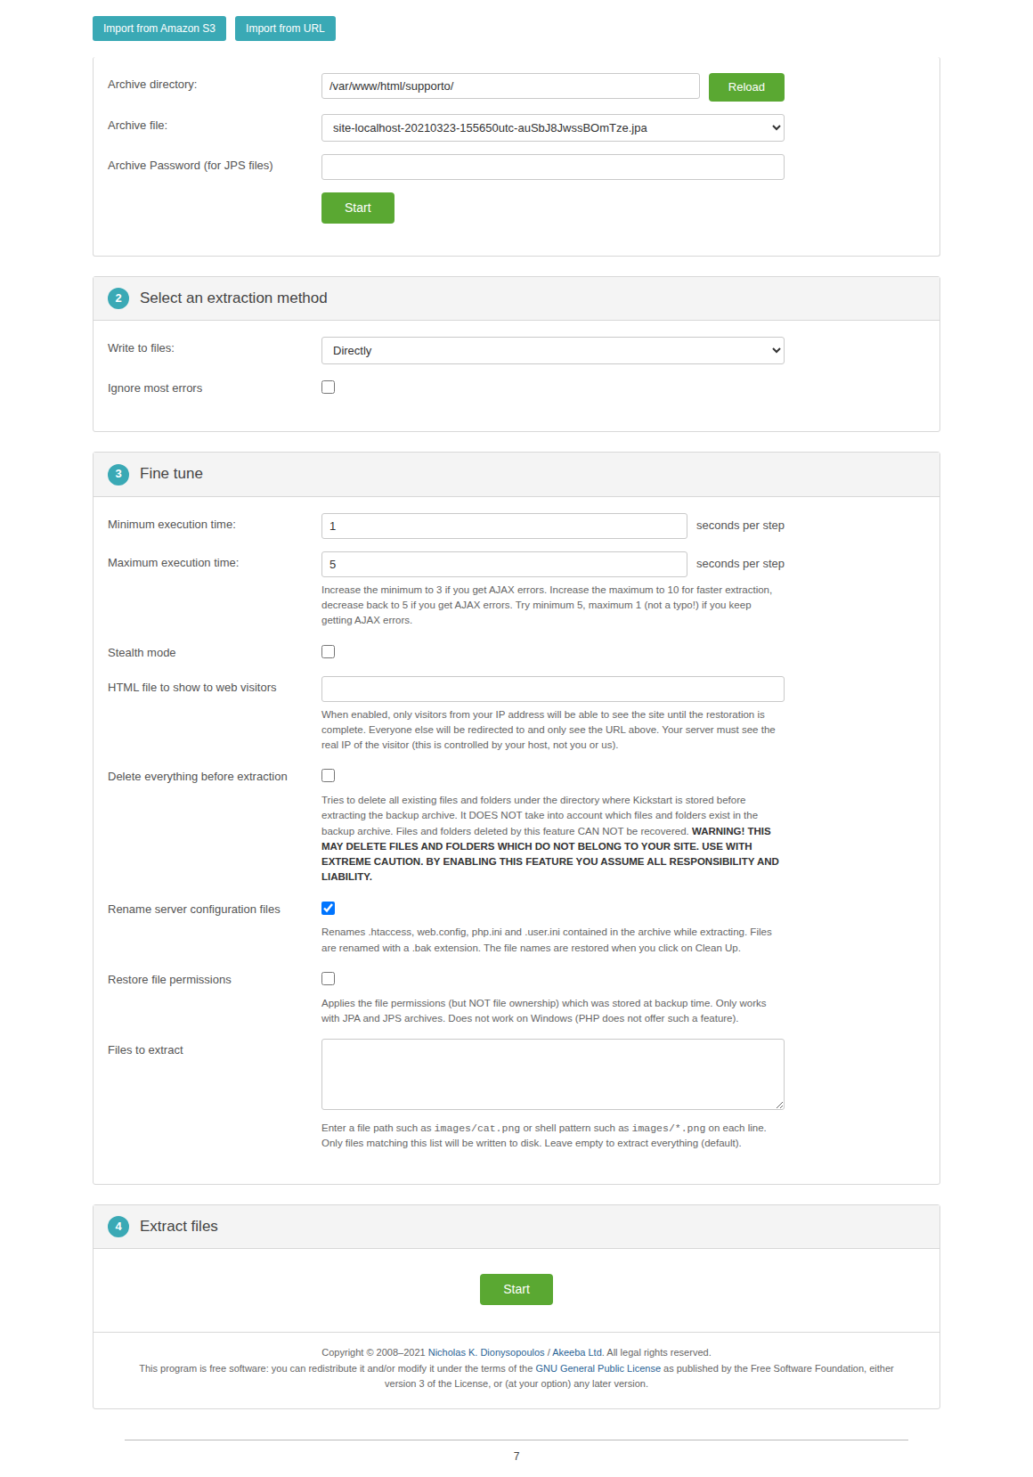Import from Amazon S3 Import from URL
Archive directory:
Reload
Archive file:
site-localhost-20210323-155650utc-auSbJ8JwssBOmTze.jpa
Archive Password (for JPS files)
Start
2 Select an extraction method
Write to files:
Directly
Ignore most errors
3 Fine tune
Minimum execution time:
seconds per step
Maximum execution time:
seconds per step
Increase the minimum to 3 if you get AJAX errors. Increase the maximum to 10 for faster extraction, decrease back to 5 if you get AJAX errors. Try minimum 5, maximum 1 (not a typo!) if you keep getting AJAX errors.
Stealth mode
HTML file to show to web visitors
When enabled, only visitors from your IP address will be able to see the site until the restoration is complete. Everyone else will be redirected to and only see the URL above. Your server must see the real IP of the visitor (this is controlled by your host, not you or us).
Delete everything before extraction
Tries to delete all existing files and folders under the directory where Kickstart is stored before extracting the backup archive. It DOES NOT take into account which files and folders exist in the backup archive. Files and folders deleted by this feature CAN NOT be recovered. WARNING! THIS MAY DELETE FILES AND FOLDERS WHICH DO NOT BELONG TO YOUR SITE. USE WITH EXTREME CAUTION. BY ENABLING THIS FEATURE YOU ASSUME ALL RESPONSIBILITY AND LIABILITY.
Rename server configuration files
Renames .htaccess, web.config, php.ini and .user.ini contained in the archive while extracting. Files are renamed with a .bak extension. The file names are restored when you click on Clean Up.
Restore file permissions
Applies the file permissions (but NOT file ownership) which was stored at backup time. Only works with JPA and JPS archives. Does not work on Windows (PHP does not offer such a feature).
Files to extract
Enter a file path such as images/cat.png or shell pattern such as images/*.png on each line. Only files matching this list will be written to disk. Leave empty to extract everything (default).
4 Extract files
Start
Copyright © 2008–2021 Nicholas K. Dionysopoulos / Akeeba Ltd. All legal rights reserved.
This program is free software: you can redistribute it and/or modify it under the terms of the GNU General Public License as published by the Free Software Foundation, either
version 3 of the License, or (at your option) any later version.
7